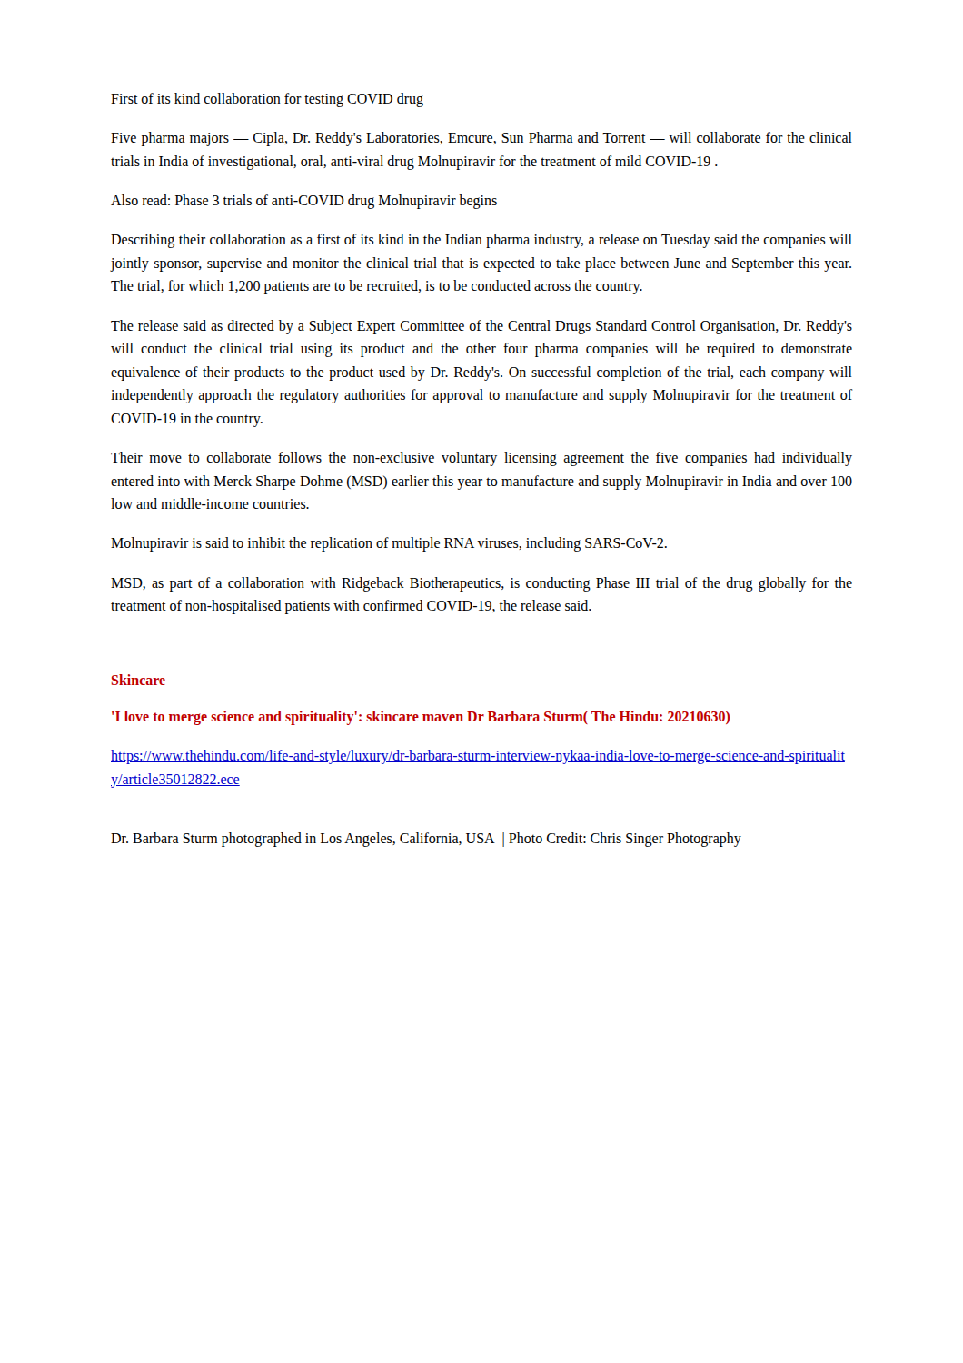First of its kind collaboration for testing COVID drug
Five pharma majors — Cipla, Dr. Reddy's Laboratories, Emcure, Sun Pharma and Torrent — will collaborate for the clinical trials in India of investigational, oral, anti-viral drug Molnupiravir for the treatment of mild COVID-19 .
Also read: Phase 3 trials of anti-COVID drug Molnupiravir begins
Describing their collaboration as a first of its kind in the Indian pharma industry, a release on Tuesday said the companies will jointly sponsor, supervise and monitor the clinical trial that is expected to take place between June and September this year. The trial, for which 1,200 patients are to be recruited, is to be conducted across the country.
The release said as directed by a Subject Expert Committee of the Central Drugs Standard Control Organisation, Dr. Reddy's will conduct the clinical trial using its product and the other four pharma companies will be required to demonstrate equivalence of their products to the product used by Dr. Reddy's. On successful completion of the trial, each company will independently approach the regulatory authorities for approval to manufacture and supply Molnupiravir for the treatment of COVID-19 in the country.
Their move to collaborate follows the non-exclusive voluntary licensing agreement the five companies had individually entered into with Merck Sharpe Dohme (MSD) earlier this year to manufacture and supply Molnupiravir in India and over 100 low and middle-income countries.
Molnupiravir is said to inhibit the replication of multiple RNA viruses, including SARS-CoV-2.
MSD, as part of a collaboration with Ridgeback Biotherapeutics, is conducting Phase III trial of the drug globally for the treatment of non-hospitalised patients with confirmed COVID-19, the release said.
Skincare
'I love to merge science and spirituality': skincare maven Dr Barbara Sturm( The Hindu: 20210630)
https://www.thehindu.com/life-and-style/luxury/dr-barbara-sturm-interview-nykaa-india-love-to-merge-science-and-spirituality/article35012822.ece
Dr. Barbara Sturm photographed in Los Angeles, California, USA | Photo Credit: Chris Singer Photography